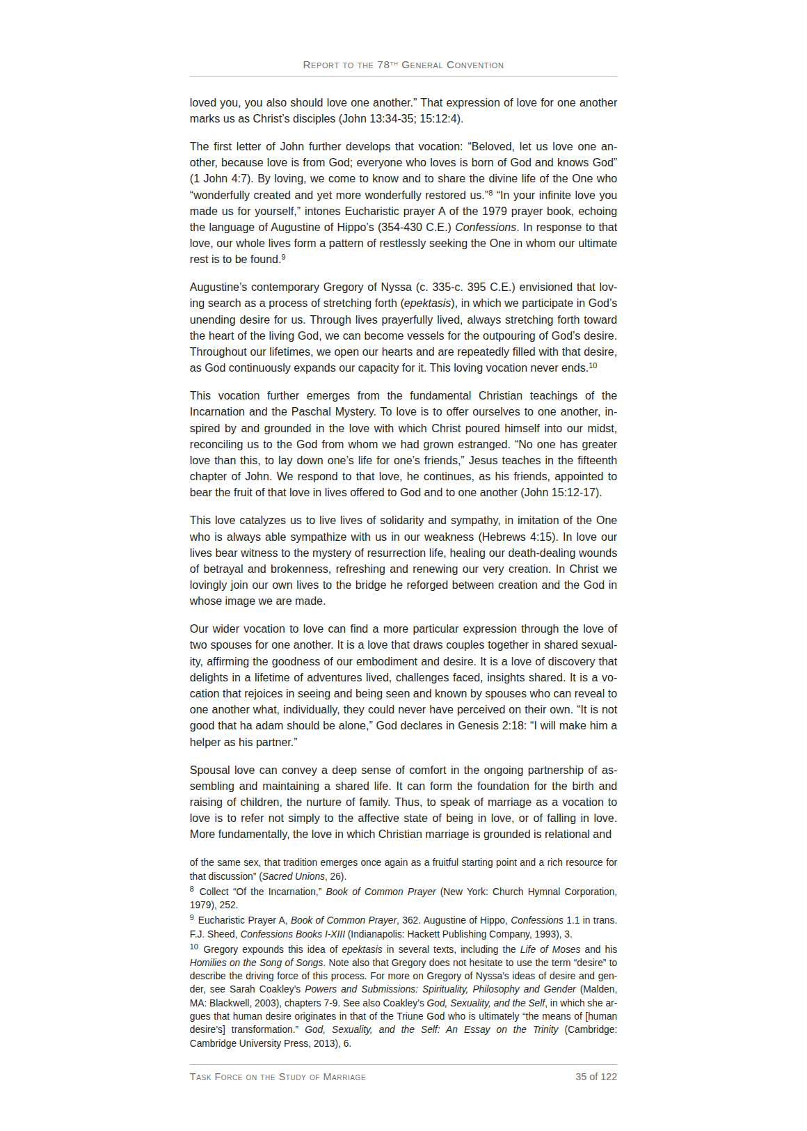Report to the 78th General Convention
loved you, you also should love one another.” That expression of love for one another marks us as Christ’s disciples (John 13:34-35; 15:12:4).
The first letter of John further develops that vocation: “Beloved, let us love one another, because love is from God; everyone who loves is born of God and knows God” (1 John 4:7). By loving, we come to know and to share the divine life of the One who “wonderfully created and yet more wonderfully restored us.”8 “In your infinite love you made us for yourself,” intones Eucharistic prayer A of the 1979 prayer book, echoing the language of Augustine of Hippo’s (354-430 C.E.) Confessions. In response to that love, our whole lives form a pattern of restlessly seeking the One in whom our ultimate rest is to be found.9
Augustine’s contemporary Gregory of Nyssa (c. 335-c. 395 C.E.) envisioned that loving search as a process of stretching forth (epektasis), in which we participate in God’s unending desire for us. Through lives prayerfully lived, always stretching forth toward the heart of the living God, we can become vessels for the outpouring of God’s desire. Throughout our lifetimes, we open our hearts and are repeatedly filled with that desire, as God continuously expands our capacity for it. This loving vocation never ends.10
This vocation further emerges from the fundamental Christian teachings of the Incarnation and the Paschal Mystery. To love is to offer ourselves to one another, inspired by and grounded in the love with which Christ poured himself into our midst, reconciling us to the God from whom we had grown estranged. “No one has greater love than this, to lay down one’s life for one’s friends,” Jesus teaches in the fifteenth chapter of John. We respond to that love, he continues, as his friends, appointed to bear the fruit of that love in lives offered to God and to one another (John 15:12-17).
This love catalyzes us to live lives of solidarity and sympathy, in imitation of the One who is always able sympathize with us in our weakness (Hebrews 4:15). In love our lives bear witness to the mystery of resurrection life, healing our death-dealing wounds of betrayal and brokenness, refreshing and renewing our very creation. In Christ we lovingly join our own lives to the bridge he reforged between creation and the God in whose image we are made.
Our wider vocation to love can find a more particular expression through the love of two spouses for one another. It is a love that draws couples together in shared sexuality, affirming the goodness of our embodiment and desire. It is a love of discovery that delights in a lifetime of adventures lived, challenges faced, insights shared. It is a vocation that rejoices in seeing and being seen and known by spouses who can reveal to one another what, individually, they could never have perceived on their own. “It is not good that ha adam should be alone,” God declares in Genesis 2:18: “I will make him a helper as his partner.”
Spousal love can convey a deep sense of comfort in the ongoing partnership of assembling and maintaining a shared life. It can form the foundation for the birth and raising of children, the nurture of family. Thus, to speak of marriage as a vocation to love is to refer not simply to the affective state of being in love, or of falling in love. More fundamentally, the love in which Christian marriage is grounded is relational and
of the same sex, that tradition emerges once again as a fruitful starting point and a rich resource for that discussion” (Sacred Unions, 26).
8 Collect “Of the Incarnation,” Book of Common Prayer (New York: Church Hymnal Corporation, 1979), 252.
9 Eucharistic Prayer A, Book of Common Prayer, 362. Augustine of Hippo, Confessions 1.1 in trans. F.J. Sheed, Confessions Books I-XIII (Indianapolis: Hackett Publishing Company, 1993), 3.
10 Gregory expounds this idea of epektasis in several texts, including the Life of Moses and his Homilies on the Song of Songs. Note also that Gregory does not hesitate to use the term “desire” to describe the driving force of this process. For more on Gregory of Nyssa’s ideas of desire and gender, see Sarah Coakley’s Powers and Submissions: Spirituality, Philosophy and Gender (Malden, MA: Blackwell, 2003), chapters 7-9. See also Coakley’s God, Sexuality, and the Self, in which she argues that human desire originates in that of the Triune God who is ultimately “the means of [human desire’s] transformation.” God, Sexuality, and the Self: An Essay on the Trinity (Cambridge: Cambridge University Press, 2013), 6.
Task Force on the Study of Marriage 35 of 122